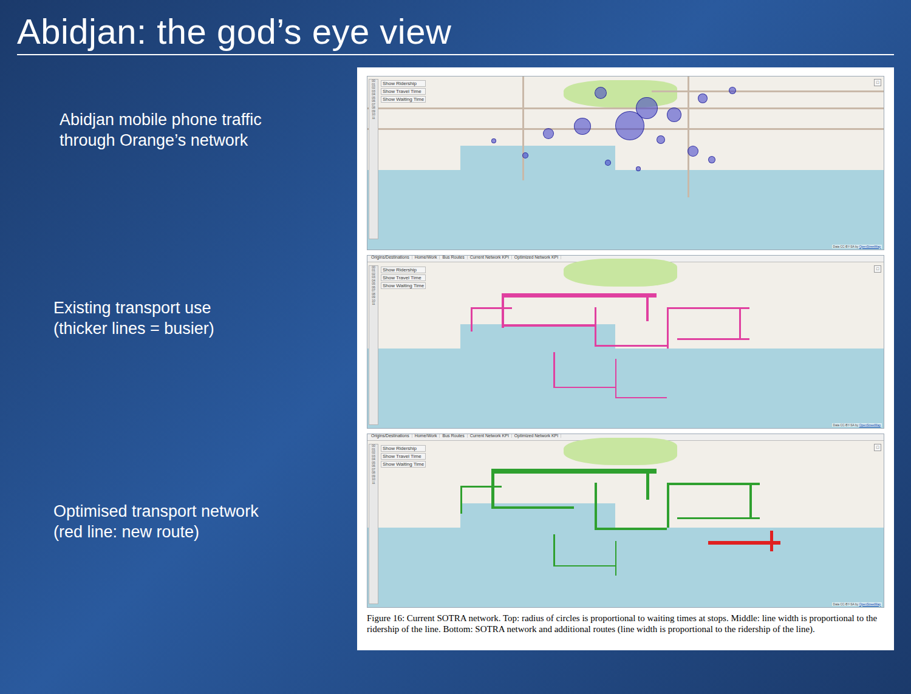Abidjan: the god’s eye view
Abidjan mobile phone traffic
through Orange’s network
Existing transport use
(thicker lines = busier)
Optimised transport network
(red line: new route)
00
01
02
03
04
05
06
07
08
09
10
11
Show Ridership Show Travel Time Show Waiting Time
□
Data CC-BY-SA by OpenStreetMap
Origins/Destinations Home/Work Bus Routes Current Network KPI Optimized Network KPI
00
01
02
03
04
05
06
07
08
09
10
11
Show Ridership Show Travel Time Show Waiting Time
□
Data CC-BY-SA by OpenStreetMap
Origins/Destinations Home/Work Bus Routes Current Network KPI Optimized Network KPI
00
01
02
03
04
05
06
07
08
09
10
11
Show Ridership Show Travel Time Show Waiting Time
□
Data CC-BY-SA by OpenStreetMap
Figure 16: Current SOTRA network. Top: radius of circles is proportional to waiting times at stops. Middle: line width is proportional to the ridership of the line. Bottom: SOTRA network and additional routes (line width is proportional to the ridership of the line).